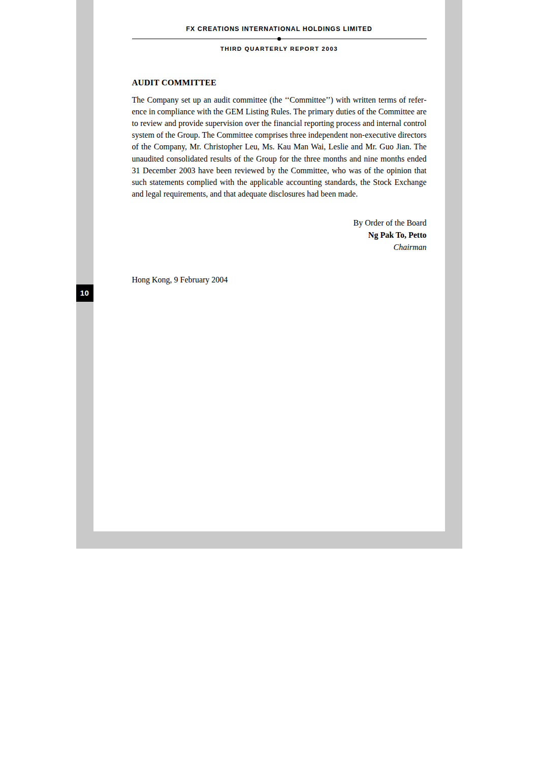10
FX CREATIONS INTERNATIONAL HOLDINGS LIMITED
THIRD QUARTERLY REPORT 2003
AUDIT COMMITTEE
The Company set up an audit committee (the ‘‘Committee’’) with written terms of reference in compliance with the GEM Listing Rules. The primary duties of the Committee are to review and provide supervision over the financial reporting process and internal control system of the Group. The Committee comprises three independent non-executive directors of the Company, Mr. Christopher Leu, Ms. Kau Man Wai, Leslie and Mr. Guo Jian. The unaudited consolidated results of the Group for the three months and nine months ended 31 December 2003 have been reviewed by the Committee, who was of the opinion that such statements complied with the applicable accounting standards, the Stock Exchange and legal requirements, and that adequate disclosures had been made.
By Order of the Board
Ng Pak To, Petto
Chairman
Hong Kong, 9 February 2004